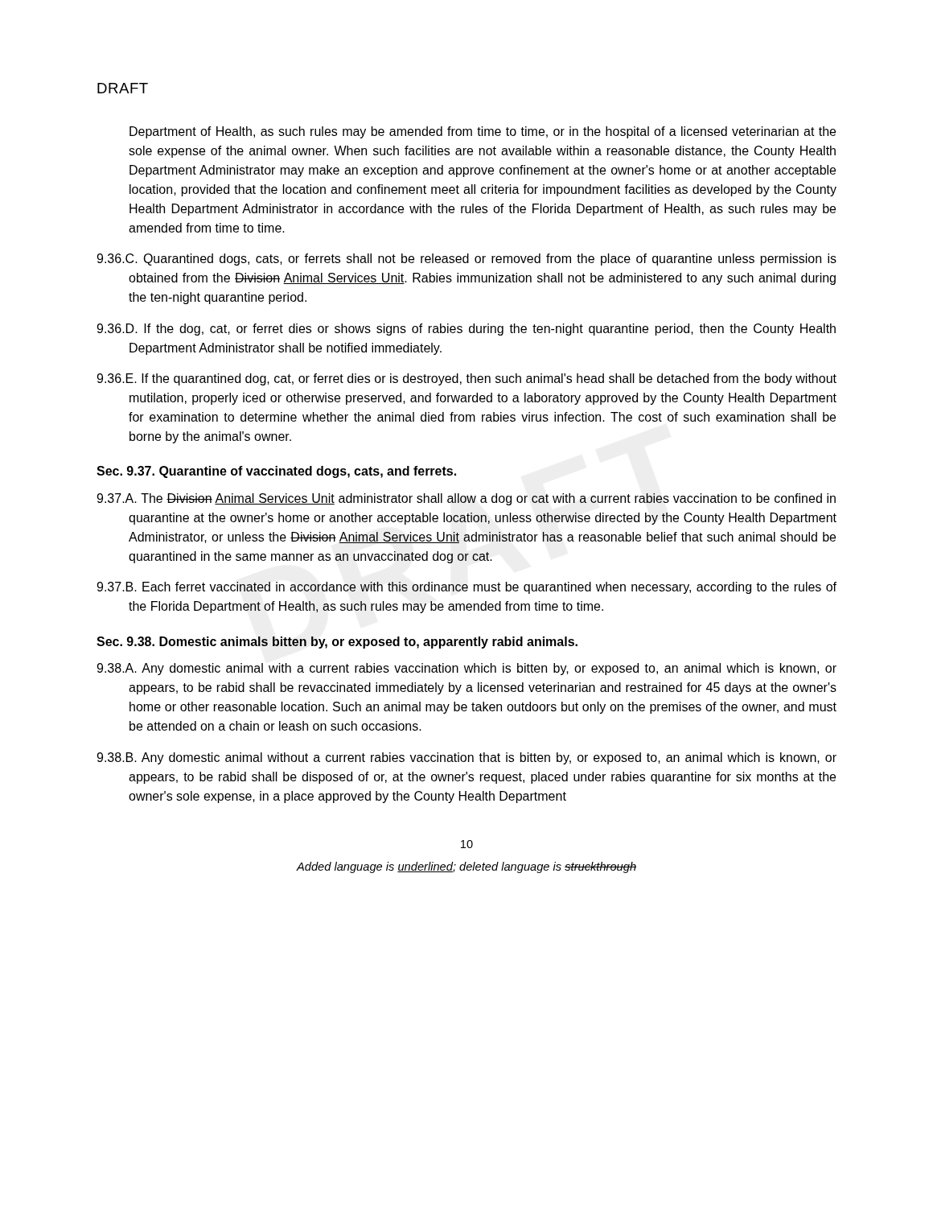DRAFT
DRAFT
Department of Health, as such rules may be amended from time to time, or in the hospital of a licensed veterinarian at the sole expense of the animal owner. When such facilities are not available within a reasonable distance, the County Health Department Administrator may make an exception and approve confinement at the owner's home or at another acceptable location, provided that the location and confinement meet all criteria for impoundment facilities as developed by the County Health Department Administrator in accordance with the rules of the Florida Department of Health, as such rules may be amended from time to time.
9.36.C. Quarantined dogs, cats, or ferrets shall not be released or removed from the place of quarantine unless permission is obtained from the Division Animal Services Unit. Rabies immunization shall not be administered to any such animal during the ten-night quarantine period.
9.36.D. If the dog, cat, or ferret dies or shows signs of rabies during the ten-night quarantine period, then the County Health Department Administrator shall be notified immediately.
9.36.E. If the quarantined dog, cat, or ferret dies or is destroyed, then such animal's head shall be detached from the body without mutilation, properly iced or otherwise preserved, and forwarded to a laboratory approved by the County Health Department for examination to determine whether the animal died from rabies virus infection. The cost of such examination shall be borne by the animal's owner.
Sec. 9.37. Quarantine of vaccinated dogs, cats, and ferrets.
9.37.A. The Division Animal Services Unit administrator shall allow a dog or cat with a current rabies vaccination to be confined in quarantine at the owner's home or another acceptable location, unless otherwise directed by the County Health Department Administrator, or unless the Division Animal Services Unit administrator has a reasonable belief that such animal should be quarantined in the same manner as an unvaccinated dog or cat.
9.37.B. Each ferret vaccinated in accordance with this ordinance must be quarantined when necessary, according to the rules of the Florida Department of Health, as such rules may be amended from time to time.
Sec. 9.38. Domestic animals bitten by, or exposed to, apparently rabid animals.
9.38.A. Any domestic animal with a current rabies vaccination which is bitten by, or exposed to, an animal which is known, or appears, to be rabid shall be revaccinated immediately by a licensed veterinarian and restrained for 45 days at the owner's home or other reasonable location. Such an animal may be taken outdoors but only on the premises of the owner, and must be attended on a chain or leash on such occasions.
9.38.B. Any domestic animal without a current rabies vaccination that is bitten by, or exposed to, an animal which is known, or appears, to be rabid shall be disposed of or, at the owner's request, placed under rabies quarantine for six months at the owner's sole expense, in a place approved by the County Health Department
10
Added language is underlined; deleted language is struckthrough